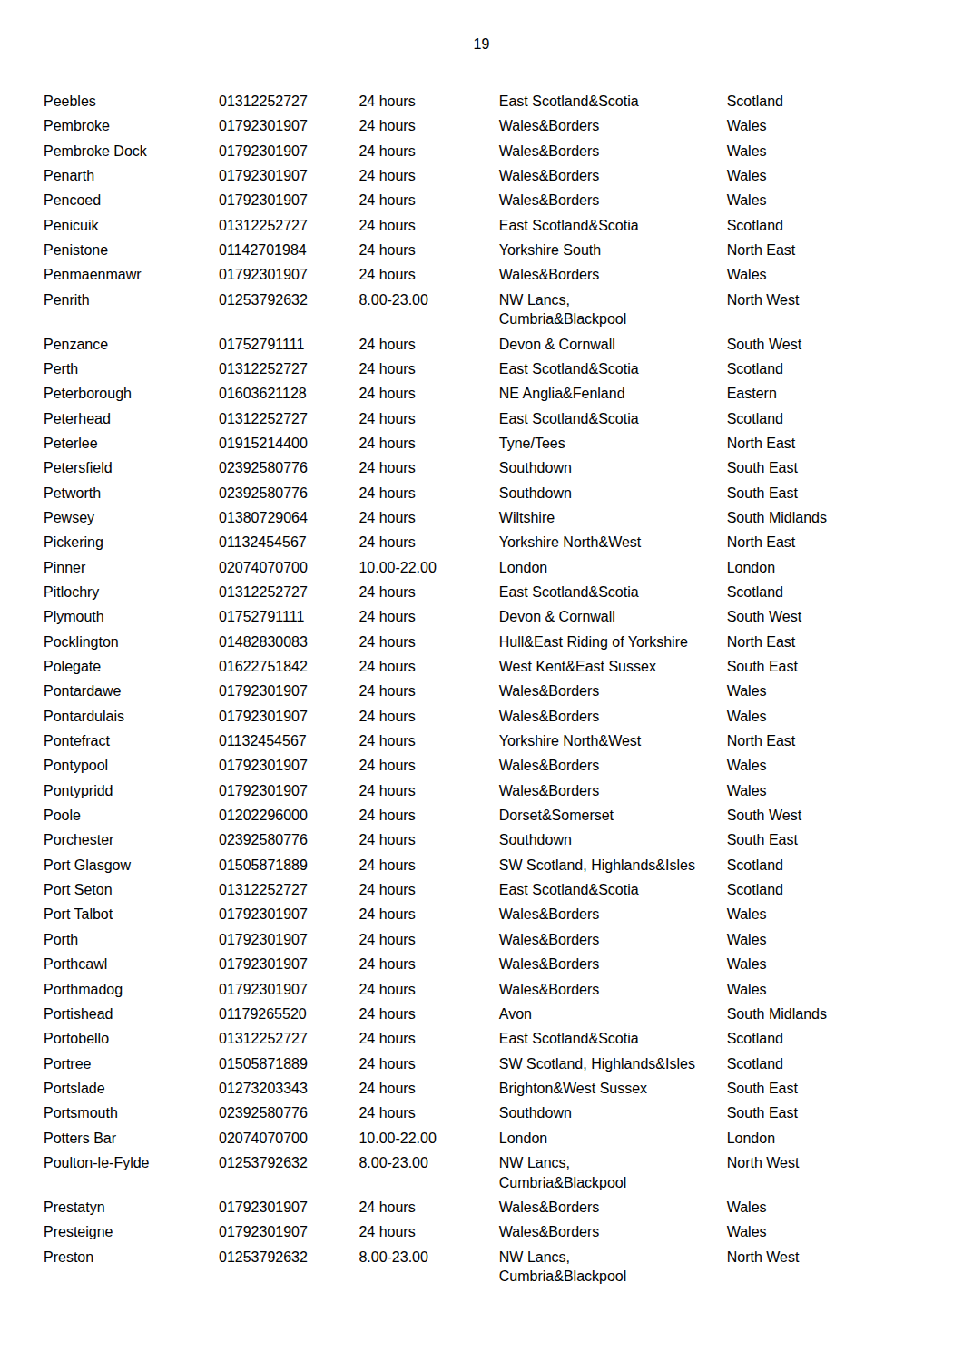19
| Peebles | 01312252727 | 24 hours | East Scotland&Scotia | Scotland |
| Pembroke | 01792301907 | 24 hours | Wales&Borders | Wales |
| Pembroke Dock | 01792301907 | 24 hours | Wales&Borders | Wales |
| Penarth | 01792301907 | 24 hours | Wales&Borders | Wales |
| Pencoed | 01792301907 | 24 hours | Wales&Borders | Wales |
| Penicuik | 01312252727 | 24 hours | East Scotland&Scotia | Scotland |
| Penistone | 01142701984 | 24 hours | Yorkshire South | North East |
| Penmaenmawr | 01792301907 | 24 hours | Wales&Borders | Wales |
| Penrith | 01253792632 | 8.00-23.00 | NW Lancs, Cumbria&Blackpool | North West |
| Penzance | 01752791111 | 24 hours | Devon & Cornwall | South West |
| Perth | 01312252727 | 24 hours | East Scotland&Scotia | Scotland |
| Peterborough | 01603621128 | 24 hours | NE Anglia&Fenland | Eastern |
| Peterhead | 01312252727 | 24 hours | East Scotland&Scotia | Scotland |
| Peterlee | 01915214400 | 24 hours | Tyne/Tees | North East |
| Petersfield | 02392580776 | 24 hours | Southdown | South East |
| Petworth | 02392580776 | 24 hours | Southdown | South East |
| Pewsey | 01380729064 | 24 hours | Wiltshire | South Midlands |
| Pickering | 01132454567 | 24 hours | Yorkshire North&West | North East |
| Pinner | 02074070700 | 10.00-22.00 | London | London |
| Pitlochry | 01312252727 | 24 hours | East Scotland&Scotia | Scotland |
| Plymouth | 01752791111 | 24 hours | Devon & Cornwall | South West |
| Pocklington | 01482830083 | 24 hours | Hull&East Riding of Yorkshire | North East |
| Polegate | 01622751842 | 24 hours | West Kent&East Sussex | South East |
| Pontardawe | 01792301907 | 24 hours | Wales&Borders | Wales |
| Pontardulais | 01792301907 | 24 hours | Wales&Borders | Wales |
| Pontefract | 01132454567 | 24 hours | Yorkshire North&West | North East |
| Pontypool | 01792301907 | 24 hours | Wales&Borders | Wales |
| Pontypridd | 01792301907 | 24 hours | Wales&Borders | Wales |
| Poole | 01202296000 | 24 hours | Dorset&Somerset | South West |
| Porchester | 02392580776 | 24 hours | Southdown | South East |
| Port Glasgow | 01505871889 | 24 hours | SW Scotland, Highlands&Isles | Scotland |
| Port Seton | 01312252727 | 24 hours | East Scotland&Scotia | Scotland |
| Port Talbot | 01792301907 | 24 hours | Wales&Borders | Wales |
| Porth | 01792301907 | 24 hours | Wales&Borders | Wales |
| Porthcawl | 01792301907 | 24 hours | Wales&Borders | Wales |
| Porthmadog | 01792301907 | 24 hours | Wales&Borders | Wales |
| Portishead | 01179265520 | 24 hours | Avon | South Midlands |
| Portobello | 01312252727 | 24 hours | East Scotland&Scotia | Scotland |
| Portree | 01505871889 | 24 hours | SW Scotland, Highlands&Isles | Scotland |
| Portslade | 01273203343 | 24 hours | Brighton&West Sussex | South East |
| Portsmouth | 02392580776 | 24 hours | Southdown | South East |
| Potters Bar | 02074070700 | 10.00-22.00 | London | London |
| Poulton-le-Fylde | 01253792632 | 8.00-23.00 | NW Lancs, Cumbria&Blackpool | North West |
| Prestatyn | 01792301907 | 24 hours | Wales&Borders | Wales |
| Presteigne | 01792301907 | 24 hours | Wales&Borders | Wales |
| Preston | 01253792632 | 8.00-23.00 | NW Lancs, Cumbria&Blackpool | North West |